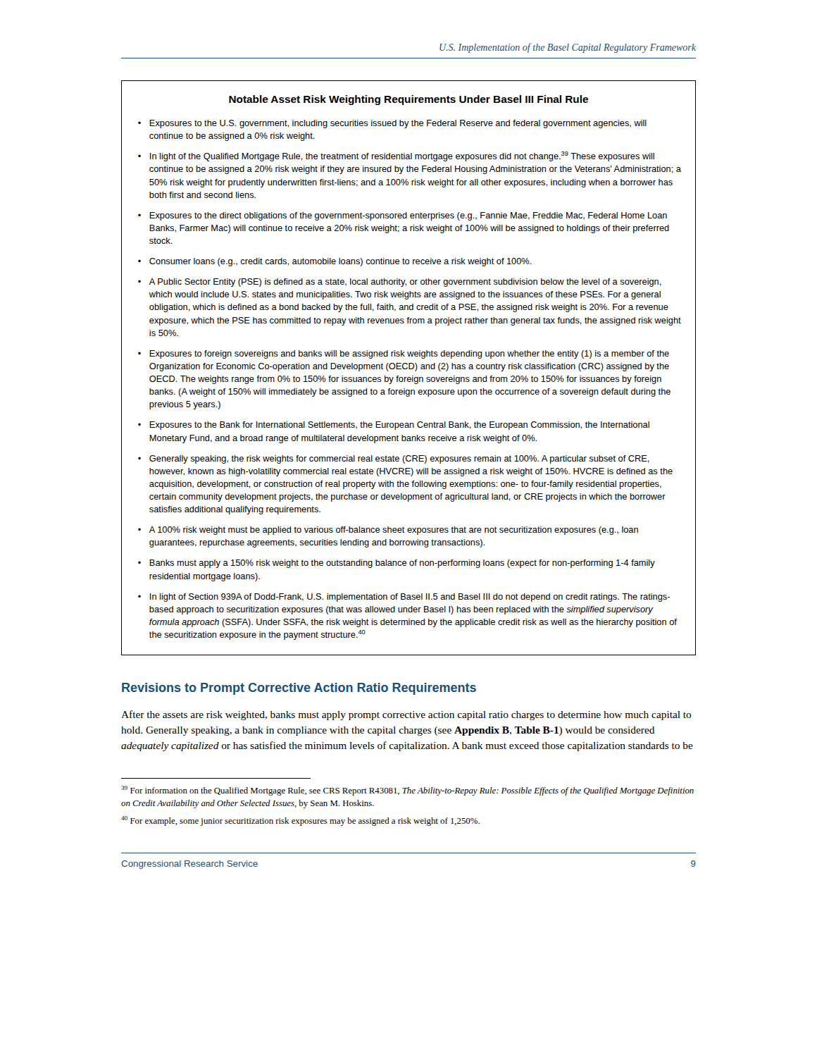U.S. Implementation of the Basel Capital Regulatory Framework
Notable Asset Risk Weighting Requirements Under Basel III Final Rule
Exposures to the U.S. government, including securities issued by the Federal Reserve and federal government agencies, will continue to be assigned a 0% risk weight.
In light of the Qualified Mortgage Rule, the treatment of residential mortgage exposures did not change.39 These exposures will continue to be assigned a 20% risk weight if they are insured by the Federal Housing Administration or the Veterans' Administration; a 50% risk weight for prudently underwritten first-liens; and a 100% risk weight for all other exposures, including when a borrower has both first and second liens.
Exposures to the direct obligations of the government-sponsored enterprises (e.g., Fannie Mae, Freddie Mac, Federal Home Loan Banks, Farmer Mac) will continue to receive a 20% risk weight; a risk weight of 100% will be assigned to holdings of their preferred stock.
Consumer loans (e.g., credit cards, automobile loans) continue to receive a risk weight of 100%.
A Public Sector Entity (PSE) is defined as a state, local authority, or other government subdivision below the level of a sovereign, which would include U.S. states and municipalities. Two risk weights are assigned to the issuances of these PSEs. For a general obligation, which is defined as a bond backed by the full, faith, and credit of a PSE, the assigned risk weight is 20%. For a revenue exposure, which the PSE has committed to repay with revenues from a project rather than general tax funds, the assigned risk weight is 50%.
Exposures to foreign sovereigns and banks will be assigned risk weights depending upon whether the entity (1) is a member of the Organization for Economic Co-operation and Development (OECD) and (2) has a country risk classification (CRC) assigned by the OECD. The weights range from 0% to 150% for issuances by foreign sovereigns and from 20% to 150% for issuances by foreign banks. (A weight of 150% will immediately be assigned to a foreign exposure upon the occurrence of a sovereign default during the previous 5 years.)
Exposures to the Bank for International Settlements, the European Central Bank, the European Commission, the International Monetary Fund, and a broad range of multilateral development banks receive a risk weight of 0%.
Generally speaking, the risk weights for commercial real estate (CRE) exposures remain at 100%. A particular subset of CRE, however, known as high-volatility commercial real estate (HVCRE) will be assigned a risk weight of 150%. HVCRE is defined as the acquisition, development, or construction of real property with the following exemptions: one- to four-family residential properties, certain community development projects, the purchase or development of agricultural land, or CRE projects in which the borrower satisfies additional qualifying requirements.
A 100% risk weight must be applied to various off-balance sheet exposures that are not securitization exposures (e.g., loan guarantees, repurchase agreements, securities lending and borrowing transactions).
Banks must apply a 150% risk weight to the outstanding balance of non-performing loans (expect for non-performing 1-4 family residential mortgage loans).
In light of Section 939A of Dodd-Frank, U.S. implementation of Basel II.5 and Basel III do not depend on credit ratings. The ratings-based approach to securitization exposures (that was allowed under Basel I) has been replaced with the simplified supervisory formula approach (SSFA). Under SSFA, the risk weight is determined by the applicable credit risk as well as the hierarchy position of the securitization exposure in the payment structure.40
Revisions to Prompt Corrective Action Ratio Requirements
After the assets are risk weighted, banks must apply prompt corrective action capital ratio charges to determine how much capital to hold. Generally speaking, a bank in compliance with the capital charges (see Appendix B, Table B-1) would be considered adequately capitalized or has satisfied the minimum levels of capitalization. A bank must exceed those capitalization standards to be
39 For information on the Qualified Mortgage Rule, see CRS Report R43081, The Ability-to-Repay Rule: Possible Effects of the Qualified Mortgage Definition on Credit Availability and Other Selected Issues, by Sean M. Hoskins.
40 For example, some junior securitization risk exposures may be assigned a risk weight of 1,250%.
Congressional Research Service 9